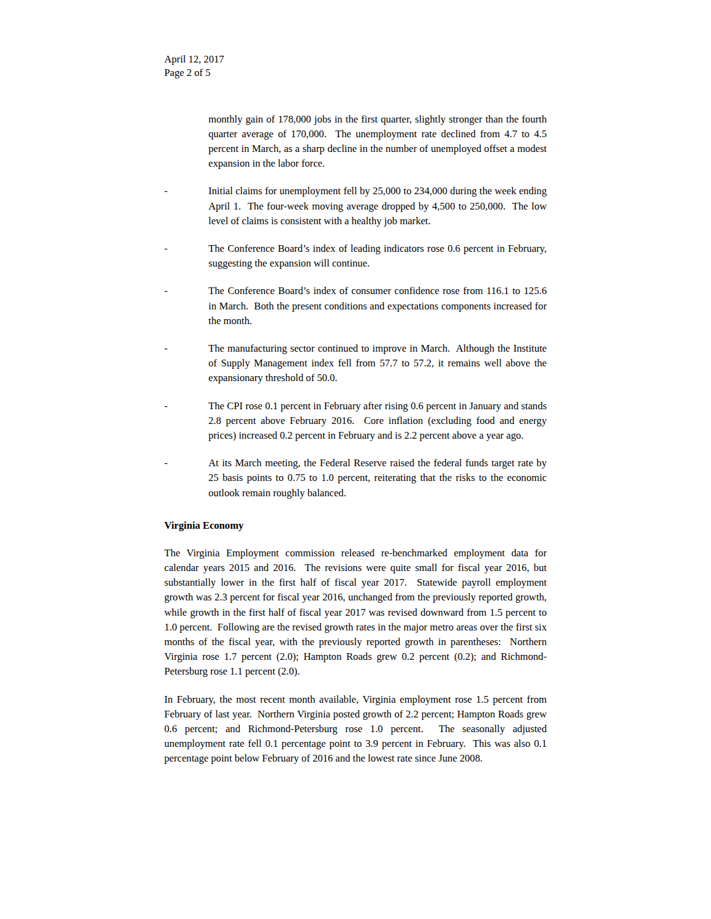April 12, 2017
Page 2 of 5
monthly gain of 178,000 jobs in the first quarter, slightly stronger than the fourth quarter average of 170,000. The unemployment rate declined from 4.7 to 4.5 percent in March, as a sharp decline in the number of unemployed offset a modest expansion in the labor force.
-
Initial claims for unemployment fell by 25,000 to 234,000 during the week ending April 1. The four-week moving average dropped by 4,500 to 250,000. The low level of claims is consistent with a healthy job market.
-
The Conference Board’s index of leading indicators rose 0.6 percent in February, suggesting the expansion will continue.
-
The Conference Board’s index of consumer confidence rose from 116.1 to 125.6 in March. Both the present conditions and expectations components increased for the month.
-
The manufacturing sector continued to improve in March. Although the Institute of Supply Management index fell from 57.7 to 57.2, it remains well above the expansionary threshold of 50.0.
-
The CPI rose 0.1 percent in February after rising 0.6 percent in January and stands 2.8 percent above February 2016. Core inflation (excluding food and energy prices) increased 0.2 percent in February and is 2.2 percent above a year ago.
-
At its March meeting, the Federal Reserve raised the federal funds target rate by 25 basis points to 0.75 to 1.0 percent, reiterating that the risks to the economic outlook remain roughly balanced.
Virginia Economy
The Virginia Employment commission released re-benchmarked employment data for calendar years 2015 and 2016. The revisions were quite small for fiscal year 2016, but substantially lower in the first half of fiscal year 2017. Statewide payroll employment growth was 2.3 percent for fiscal year 2016, unchanged from the previously reported growth, while growth in the first half of fiscal year 2017 was revised downward from 1.5 percent to 1.0 percent. Following are the revised growth rates in the major metro areas over the first six months of the fiscal year, with the previously reported growth in parentheses: Northern Virginia rose 1.7 percent (2.0); Hampton Roads grew 0.2 percent (0.2); and Richmond-Petersburg rose 1.1 percent (2.0).
In February, the most recent month available, Virginia employment rose 1.5 percent from February of last year. Northern Virginia posted growth of 2.2 percent; Hampton Roads grew 0.6 percent; and Richmond-Petersburg rose 1.0 percent. The seasonally adjusted unemployment rate fell 0.1 percentage point to 3.9 percent in February. This was also 0.1 percentage point below February of 2016 and the lowest rate since June 2008.